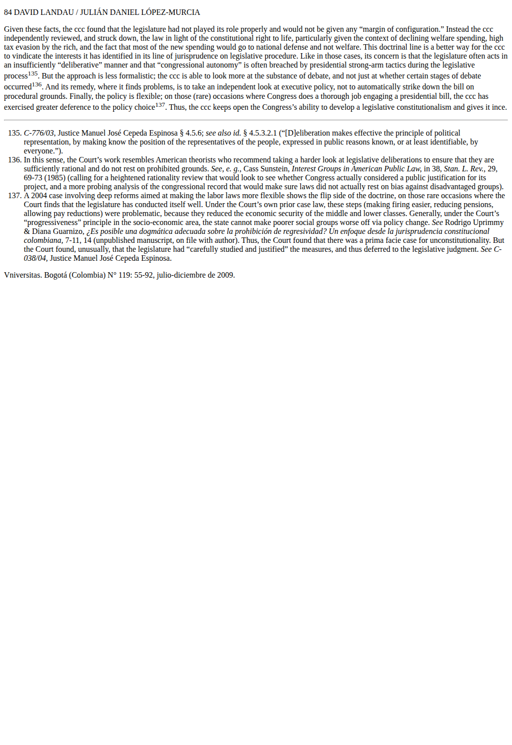84 DAVID LANDAU / JULIÁN DANIEL LÓPEZ-MURCIA
Given these facts, the ccc found that the legislature had not played its role properly and would not be given any “margin of configuration.” Instead the ccc independently reviewed, and struck down, the law in light of the constitutional right to life, particularly given the context of declining welfare spending, high tax evasion by the rich, and the fact that most of the new spending would go to national defense and not welfare. This doctrinal line is a better way for the ccc to vindicate the interests it has identified in its line of jurisprudence on legislative procedure. Like in those cases, its concern is that the legislature often acts in an insufficiently “deliberative” manner and that “congressional autonomy” is often breached by presidential strong-arm tactics during the legislative process135. But the approach is less formalistic; the ccc is able to look more at the substance of debate, and not just at whether certain stages of debate occurred136. And its remedy, where it finds problems, is to take an independent look at executive policy, not to automatically strike down the bill on procedural grounds. Finally, the policy is flexible; on those (rare) occasions where Congress does a thorough job engaging a presidential bill, the ccc has exercised greater deference to the policy choice137. Thus, the ccc keeps open the Congress’s ability to develop a legislative constitutionalism and gives it ince.
C-776/03, Justice Manuel José Cepeda Espinosa § 4.5.6; see also id. § 4.5.3.2.1 (“[D]eliberation makes effective the principle of political representation, by making know the position of the representatives of the people, expressed in public reasons known, or at least identifiable, by everyone.”).
In this sense, the Court’s work resembles American theorists who recommend taking a harder look at legislative deliberations to ensure that they are sufficiently rational and do not rest on prohibited grounds. See, e. g., Cass Sunstein, Interest Groups in American Public Law, in 38, Stan. L. Rev., 29, 69-73 (1985) (calling for a heightened rationality review that would look to see whether Congress actually considered a public justification for its project, and a more probing analysis of the congressional record that would make sure laws did not actually rest on bias against disadvantaged groups).
A 2004 case involving deep reforms aimed at making the labor laws more flexible shows the flip side of the doctrine, on those rare occasions where the Court finds that the legislature has conducted itself well. Under the Court’s own prior case law, these steps (making firing easier, reducing pensions, allowing pay reductions) were problematic, because they reduced the economic security of the middle and lower classes. Generally, under the Court’s “progressiveness” principle in the socio-economic area, the state cannot make poorer social groups worse off via policy change. See Rodrigo Uprimmy & Diana Guarnizo, ¿Es posible una dogmática adecuada sobre la prohibición de regresividad? Un enfoque desde la jurisprudencia constitucional colombiana, 7-11, 14 (unpublished manuscript, on file with author). Thus, the Court found that there was a prima facie case for unconstitutionality. But the Court found, unusually, that the legislature had “carefully studied and justified” the measures, and thus deferred to the legislative judgment. See C-038/04, Justice Manuel José Cepeda Espinosa.
Vniversitas. Bogotá (Colombia) N° 119: 55-92, julio-diciembre de 2009.